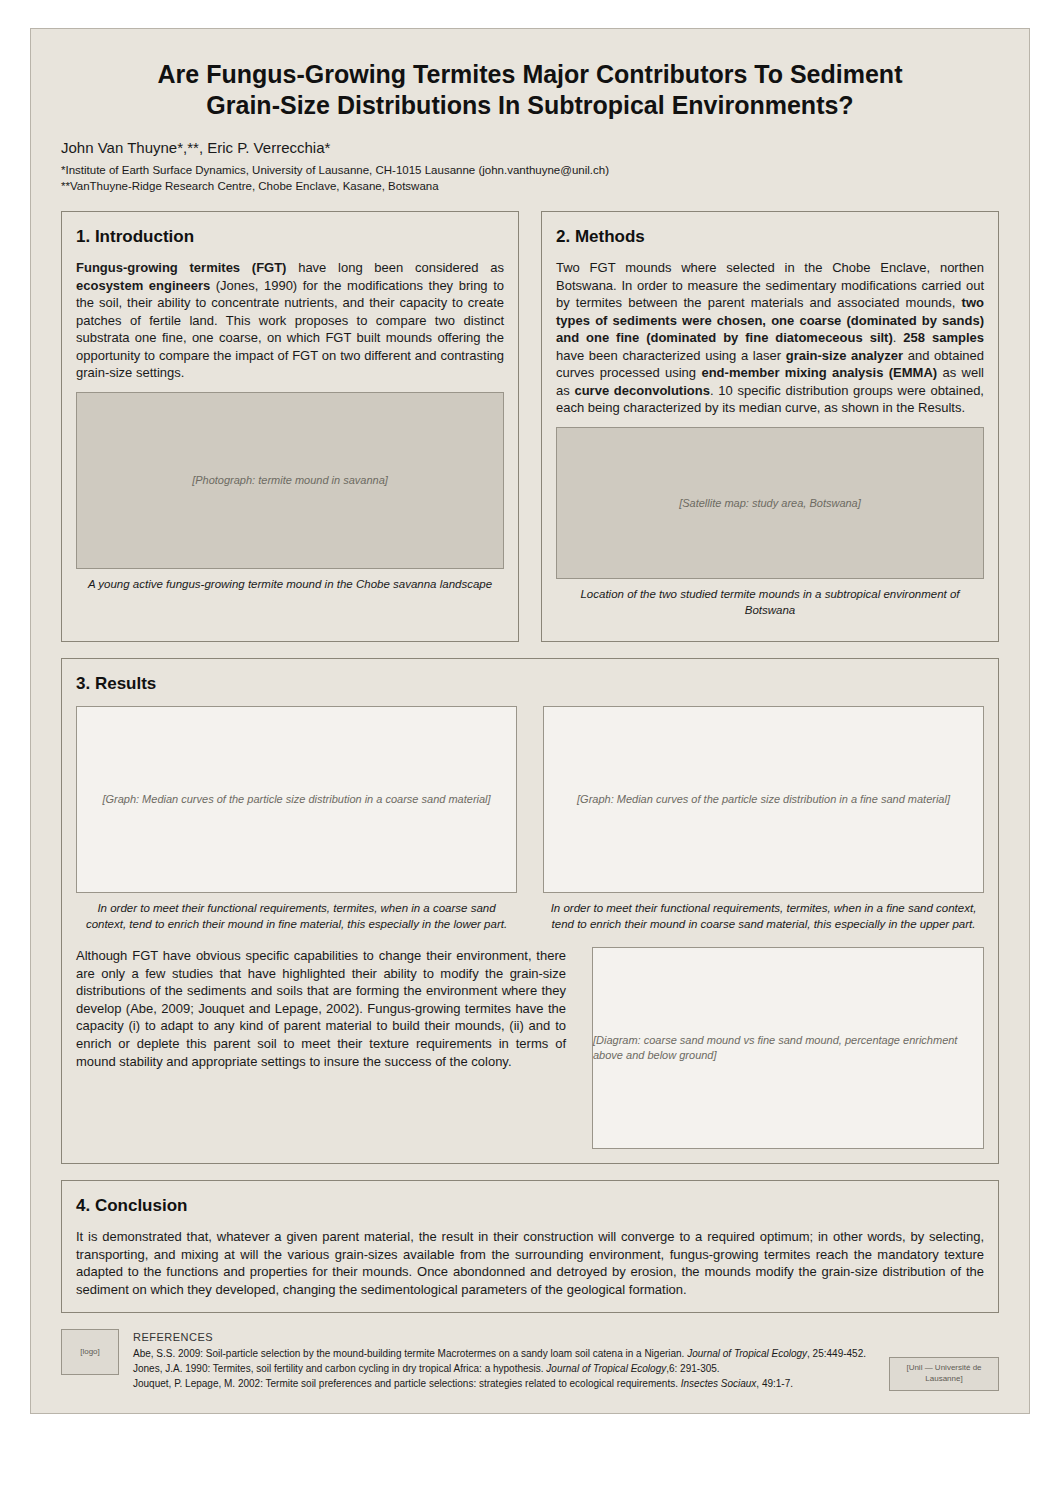Are Fungus-Growing Termites Major Contributors To Sediment
Grain-Size Distributions In Subtropical Environments?
John Van Thuyne*,**, Eric P. Verrecchia*
*Institute of Earth Surface Dynamics, University of Lausanne, CH-1015 Lausanne (john.vanthuyne@unil.ch)
**VanThuyne-Ridge Research Centre, Chobe Enclave, Kasane, Botswana
1. Introduction
Fungus-growing termites (FGT) have long been considered as ecosystem engineers (Jones, 1990) for the modifications they bring to the soil, their ability to concentrate nutrients, and their capacity to create patches of fertile land. This work proposes to compare two distinct substrata one fine, one coarse, on which FGT built mounds offering the opportunity to compare the impact of FGT on two different and contrasting grain-size settings.
[Photograph: termite mound in savanna]
A young active fungus-growing termite mound in the Chobe savanna landscape
2. Methods
Two FGT mounds where selected in the Chobe Enclave, northen Botswana. In order to measure the sedimentary modifications carried out by termites between the parent materials and associated mounds, two types of sediments were chosen, one coarse (dominated by sands) and one fine (dominated by fine diatomeceous silt). 258 samples have been characterized using a laser grain-size analyzer and obtained curves processed using end-member mixing analysis (EMMA) as well as curve deconvolutions. 10 specific distribution groups were obtained, each being characterized by its median curve, as shown in the Results.
[Satellite map: study area, Botswana]
Location of the two studied termite mounds in a subtropical environment of Botswana
3. Results
[Graph: Median curves of the particle size distribution in a coarse sand material]
In order to meet their functional requirements, termites, when in a coarse sand context, tend to enrich their mound in fine material, this especially in the lower part.
[Graph: Median curves of the particle size distribution in a fine sand material]
In order to meet their functional requirements, termites, when in a fine sand context, tend to enrich their mound in coarse sand material, this especially in the upper part.
Although FGT have obvious specific capabilities to change their environment, there are only a few studies that have highlighted their ability to modify the grain-size distributions of the sediments and soils that are forming the environment where they develop (Abe, 2009; Jouquet and Lepage, 2002). Fungus-growing termites have the capacity (i) to adapt to any kind of parent material to build their mounds, (ii) and to enrich or deplete this parent soil to meet their texture requirements in terms of mound stability and appropriate settings to insure the success of the colony.
[Diagram: coarse sand mound vs fine sand mound, percentage enrichment above and below ground]
4. Conclusion
It is demonstrated that, whatever a given parent material, the result in their construction will converge to a required optimum; in other words, by selecting, transporting, and mixing at will the various grain-sizes available from the surrounding environment, fungus-growing termites reach the mandatory texture adapted to the functions and properties for their mounds. Once abondonned and detroyed by erosion, the mounds modify the grain-size distribution of the sediment on which they developed, changing the sedimentological parameters of the geological formation.
[logo]
REFERENCES
Abe, S.S. 2009: Soil-particle selection by the mound-building termite Macrotermes on a sandy loam soil catena in a Nigerian. Journal of Tropical Ecology, 25:449-452.
Jones, J.A. 1990: Termites, soil fertility and carbon cycling in dry tropical Africa: a hypothesis. Journal of Tropical Ecology,6: 291-305.
Jouquet, P. Lepage, M. 2002: Termite soil preferences and particle selections: strategies related to ecological requirements. Insectes Sociaux, 49:1-7.
[Unil — Université de Lausanne]